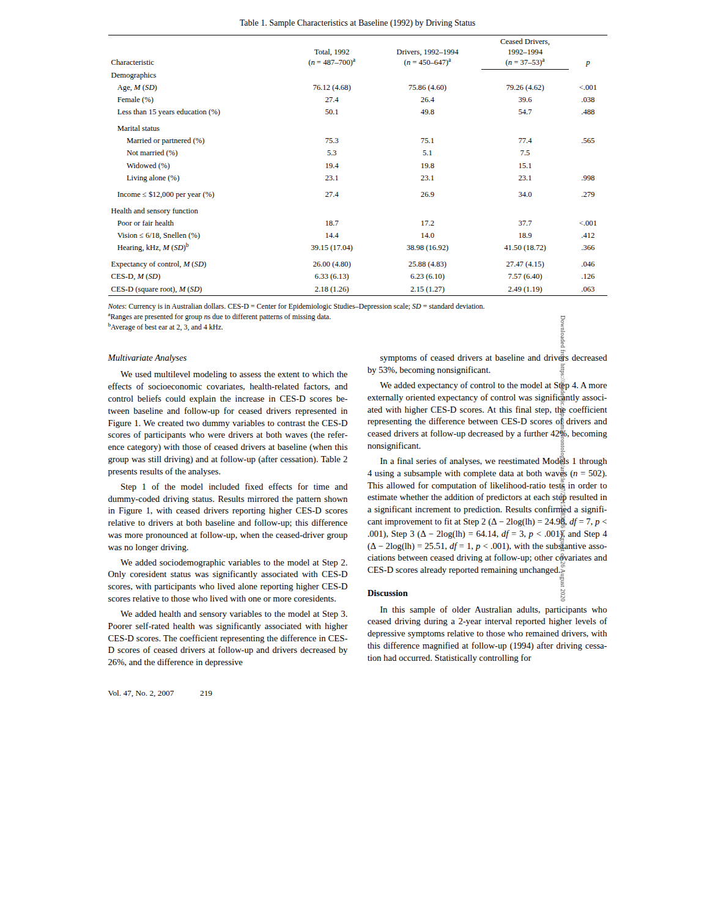Downloaded from https://academic.oup.com/gerontologist/article/47/2/215/683676 by guest on 26 August 2020
Table 1. Sample Characteristics at Baseline (1992) by Driving Status
| Characteristic | Total, 1992 ( n = 487–700) a | Drivers, 1992–1994 ( n = 450–647) a | Ceased Drivers, | p |
| --- | --- | --- | --- | --- |
| 1992–1994 |
| ( n = 37–53) a |
| Demographics | | | | |
| Age, M ( SD ) | 76.12 (4.68) | 75.86 (4.60) | 79.26 (4.62) | <.001 |
| Female (%) | 27.4 | 26.4 | 39.6 | .038 |
| Less than 15 years education (%) | 50.1 | 49.8 | 54.7 | .488 |
| Marital status | | | | |
| Married or partnered (%) | 75.3 | 75.1 | 77.4 | .565 |
| Not married (%) | 5.3 | 5.1 | 7.5 | |
| Widowed (%) | 19.4 | 19.8 | 15.1 | |
| Living alone (%) | 23.1 | 23.1 | 23.1 | .998 |
| Income ≤ $12,000 per year (%) | 27.4 | 26.9 | 34.0 | .279 |
| Health and sensory function | | | | |
| Poor or fair health | 18.7 | 17.2 | 37.7 | <.001 |
| Vision ≤ 6/18, Snellen (%) | 14.4 | 14.0 | 18.9 | .412 |
| Hearing, kHz, M ( SD ) b | 39.15 (17.04) | 38.98 (16.92) | 41.50 (18.72) | .366 |
| Expectancy of control, M ( SD ) | 26.00 (4.80) | 25.88 (4.83) | 27.47 (4.15) | .046 |
| CES-D, M ( SD ) | 6.33 (6.13) | 6.23 (6.10) | 7.57 (6.40) | .126 |
| CES-D (square root), M ( SD ) | 2.18 (1.26) | 2.15 (1.27) | 2.49 (1.19) | .063 |
Notes: Currency is in Australian dollars. CES-D = Center for Epidemiologic Studies–Depression scale; SD = standard deviation.
aRanges are presented for group ns due to different patterns of missing data.
bAverage of best ear at 2, 3, and 4 kHz.
Multivariate Analyses
We used multilevel modeling to assess the extent to which the effects of socioeconomic covariates, health-related factors, and control beliefs could explain the increase in CES-D scores between baseline and follow-up for ceased drivers represented in Figure 1. We created two dummy variables to contrast the CES-D scores of participants who were drivers at both waves (the reference category) with those of ceased drivers at baseline (when this group was still driving) and at follow-up (after cessation). Table 2 presents results of the analyses.
Step 1 of the model included fixed effects for time and dummy-coded driving status. Results mirrored the pattern shown in Figure 1, with ceased drivers reporting higher CES-D scores relative to drivers at both baseline and follow-up; this difference was more pronounced at follow-up, when the ceased-driver group was no longer driving.
We added sociodemographic variables to the model at Step 2. Only coresident status was significantly associated with CES-D scores, with participants who lived alone reporting higher CES-D scores relative to those who lived with one or more coresidents.
We added health and sensory variables to the model at Step 3. Poorer self-rated health was significantly associated with higher CES-D scores. The coefficient representing the difference in CES-D scores of ceased drivers at follow-up and drivers decreased by 26%, and the difference in depressive
symptoms of ceased drivers at baseline and drivers decreased by 53%, becoming nonsignificant.
We added expectancy of control to the model at Step 4. A more externally oriented expectancy of control was significantly associated with higher CES-D scores. At this final step, the coefficient representing the difference between CES-D scores of drivers and ceased drivers at follow-up decreased by a further 42%, becoming nonsignificant.
In a final series of analyses, we reestimated Models 1 through 4 using a subsample with complete data at both waves (n = 502). This allowed for computation of likelihood-ratio tests in order to estimate whether the addition of predictors at each step resulted in a significant increment to prediction. Results confirmed a significant improvement to fit at Step 2 (Δ − 2log(lh) = 24.98, df = 7, p < .001), Step 3 (Δ − 2log(lh) = 64.14, df = 3, p < .001), and Step 4 (Δ − 2log(lh) = 25.51, df = 1, p < .001), with the substantive associations between ceased driving at follow-up; other covariates and CES-D scores already reported remaining unchanged.
Discussion
In this sample of older Australian adults, participants who ceased driving during a 2-year interval reported higher levels of depressive symptoms relative to those who remained drivers, with this difference magnified at follow-up (1994) after driving cessation had occurred. Statistically controlling for
Vol. 47, No. 2, 2007 219